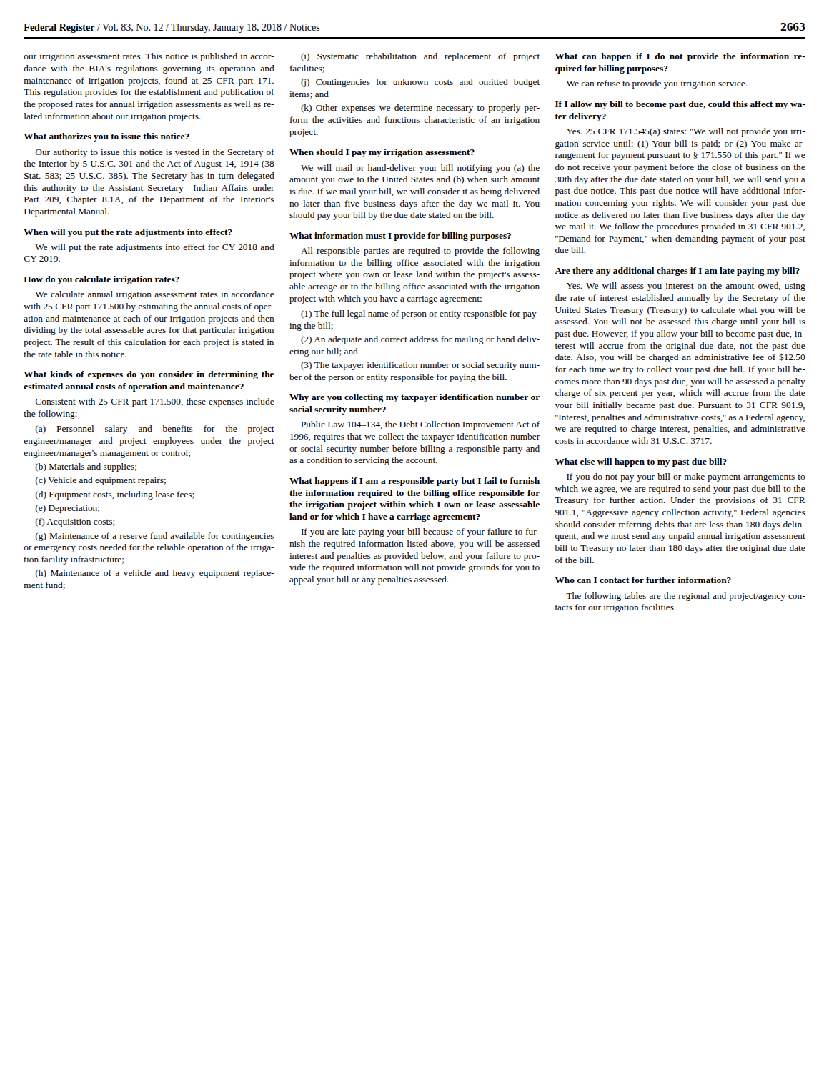Federal Register / Vol. 83, No. 12 / Thursday, January 18, 2018 / Notices
2663
our irrigation assessment rates. This notice is published in accordance with the BIA's regulations governing its operation and maintenance of irrigation projects, found at 25 CFR part 171. This regulation provides for the establishment and publication of the proposed rates for annual irrigation assessments as well as related information about our irrigation projects.
What authorizes you to issue this notice?
Our authority to issue this notice is vested in the Secretary of the Interior by 5 U.S.C. 301 and the Act of August 14, 1914 (38 Stat. 583; 25 U.S.C. 385). The Secretary has in turn delegated this authority to the Assistant Secretary—Indian Affairs under Part 209, Chapter 8.1A, of the Department of the Interior's Departmental Manual.
When will you put the rate adjustments into effect?
We will put the rate adjustments into effect for CY 2018 and CY 2019.
How do you calculate irrigation rates?
We calculate annual irrigation assessment rates in accordance with 25 CFR part 171.500 by estimating the annual costs of operation and maintenance at each of our irrigation projects and then dividing by the total assessable acres for that particular irrigation project. The result of this calculation for each project is stated in the rate table in this notice.
What kinds of expenses do you consider in determining the estimated annual costs of operation and maintenance?
Consistent with 25 CFR part 171.500, these expenses include the following:
(a) Personnel salary and benefits for the project engineer/manager and project employees under the project engineer/manager's management or control;
(b) Materials and supplies;
(c) Vehicle and equipment repairs;
(d) Equipment costs, including lease fees;
(e) Depreciation;
(f) Acquisition costs;
(g) Maintenance of a reserve fund available for contingencies or emergency costs needed for the reliable operation of the irrigation facility infrastructure;
(h) Maintenance of a vehicle and heavy equipment replacement fund;
(i) Systematic rehabilitation and replacement of project facilities;
(j) Contingencies for unknown costs and omitted budget items; and
(k) Other expenses we determine necessary to properly perform the activities and functions characteristic of an irrigation project.
When should I pay my irrigation assessment?
We will mail or hand-deliver your bill notifying you (a) the amount you owe to the United States and (b) when such amount is due. If we mail your bill, we will consider it as being delivered no later than five business days after the day we mail it. You should pay your bill by the due date stated on the bill.
What information must I provide for billing purposes?
All responsible parties are required to provide the following information to the billing office associated with the irrigation project where you own or lease land within the project's assessable acreage or to the billing office associated with the irrigation project with which you have a carriage agreement:
(1) The full legal name of person or entity responsible for paying the bill;
(2) An adequate and correct address for mailing or hand delivering our bill; and
(3) The taxpayer identification number or social security number of the person or entity responsible for paying the bill.
Why are you collecting my taxpayer identification number or social security number?
Public Law 104–134, the Debt Collection Improvement Act of 1996, requires that we collect the taxpayer identification number or social security number before billing a responsible party and as a condition to servicing the account.
What happens if I am a responsible party but I fail to furnish the information required to the billing office responsible for the irrigation project within which I own or lease assessable land or for which I have a carriage agreement?
If you are late paying your bill because of your failure to furnish the required information listed above, you will be assessed interest and penalties as provided below, and your failure to provide the required information will not provide grounds for you to appeal your bill or any penalties assessed.
What can happen if I do not provide the information required for billing purposes?
We can refuse to provide you irrigation service.
If I allow my bill to become past due, could this affect my water delivery?
Yes. 25 CFR 171.545(a) states: ''We will not provide you irrigation service until: (1) Your bill is paid; or (2) You make arrangement for payment pursuant to § 171.550 of this part.'' If we do not receive your payment before the close of business on the 30th day after the due date stated on your bill, we will send you a past due notice. This past due notice will have additional information concerning your rights. We will consider your past due notice as delivered no later than five business days after the day we mail it. We follow the procedures provided in 31 CFR 901.2, ''Demand for Payment,'' when demanding payment of your past due bill.
Are there any additional charges if I am late paying my bill?
Yes. We will assess you interest on the amount owed, using the rate of interest established annually by the Secretary of the United States Treasury (Treasury) to calculate what you will be assessed. You will not be assessed this charge until your bill is past due. However, if you allow your bill to become past due, interest will accrue from the original due date, not the past due date. Also, you will be charged an administrative fee of $12.50 for each time we try to collect your past due bill. If your bill becomes more than 90 days past due, you will be assessed a penalty charge of six percent per year, which will accrue from the date your bill initially became past due. Pursuant to 31 CFR 901.9, ''Interest, penalties and administrative costs,'' as a Federal agency, we are required to charge interest, penalties, and administrative costs in accordance with 31 U.S.C. 3717.
What else will happen to my past due bill?
If you do not pay your bill or make payment arrangements to which we agree, we are required to send your past due bill to the Treasury for further action. Under the provisions of 31 CFR 901.1, ''Aggressive agency collection activity,'' Federal agencies should consider referring debts that are less than 180 days delinquent, and we must send any unpaid annual irrigation assessment bill to Treasury no later than 180 days after the original due date of the bill.
Who can I contact for further information?
The following tables are the regional and project/agency contacts for our irrigation facilities.